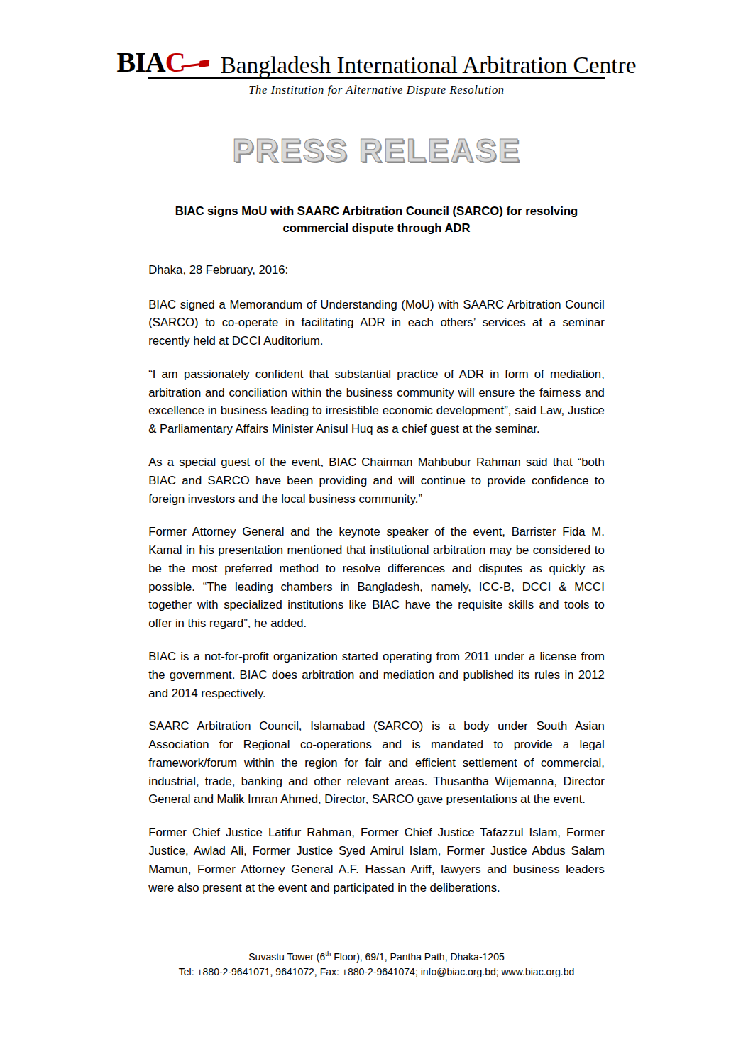BIAC
Bangladesh International Arbitration Centre
The Institution for Alternative Dispute Resolution
PRESS RELEASE
BIAC signs MoU with SAARC Arbitration Council (SARCO) for resolving commercial dispute through ADR
Dhaka, 28 February, 2016:
BIAC signed a Memorandum of Understanding (MoU) with SAARC Arbitration Council (SARCO) to co-operate in facilitating ADR in each others’ services at a seminar recently held at DCCI Auditorium.
“I am passionately confident that substantial practice of ADR in form of mediation, arbitration and conciliation within the business community will ensure the fairness and excellence in business leading to irresistible economic development”, said Law, Justice & Parliamentary Affairs Minister Anisul Huq as a chief guest at the seminar.
As a special guest of the event, BIAC Chairman Mahbubur Rahman said that “both BIAC and SARCO have been providing and will continue to provide confidence to foreign investors and the local business community.”
Former Attorney General and the keynote speaker of the event, Barrister Fida M. Kamal in his presentation mentioned that institutional arbitration may be considered to be the most preferred method to resolve differences and disputes as quickly as possible. “The leading chambers in Bangladesh, namely, ICC-B, DCCI & MCCI together with specialized institutions like BIAC have the requisite skills and tools to offer in this regard”, he added.
BIAC is a not-for-profit organization started operating from 2011 under a license from the government. BIAC does arbitration and mediation and published its rules in 2012 and 2014 respectively.
SAARC Arbitration Council, Islamabad (SARCO) is a body under South Asian Association for Regional co-operations and is mandated to provide a legal framework/forum within the region for fair and efficient settlement of commercial, industrial, trade, banking and other relevant areas. Thusantha Wijemanna, Director General and Malik Imran Ahmed, Director, SARCO gave presentations at the event.
Former Chief Justice Latifur Rahman, Former Chief Justice Tafazzul Islam, Former Justice, Awlad Ali, Former Justice Syed Amirul Islam, Former Justice Abdus Salam Mamun, Former Attorney General A.F. Hassan Ariff, lawyers and business leaders were also present at the event and participated in the deliberations.
Suvastu Tower (6th Floor), 69/1, Pantha Path, Dhaka-1205
Tel: +880-2-9641071, 9641072, Fax: +880-2-9641074; info@biac.org.bd; www.biac.org.bd